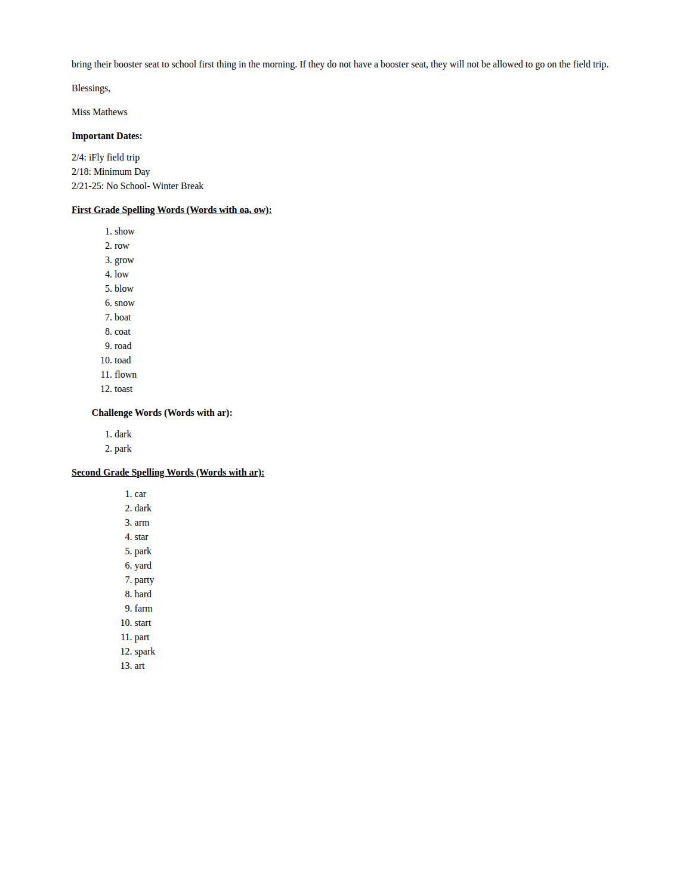bring their booster seat to school first thing in the morning. If they do not have a booster seat, they will not be allowed to go on the field trip.
Blessings,
Miss Mathews
Important Dates:
2/4: iFly field trip
2/18: Minimum Day
2/21-25: No School- Winter Break
First Grade Spelling Words (Words with oa, ow):
show
row
grow
low
blow
snow
boat
coat
road
toad
flown
toast
Challenge Words (Words with ar):
dark
park
Second Grade Spelling Words (Words with ar):
car
dark
arm
star
park
yard
party
hard
farm
start
part
spark
art